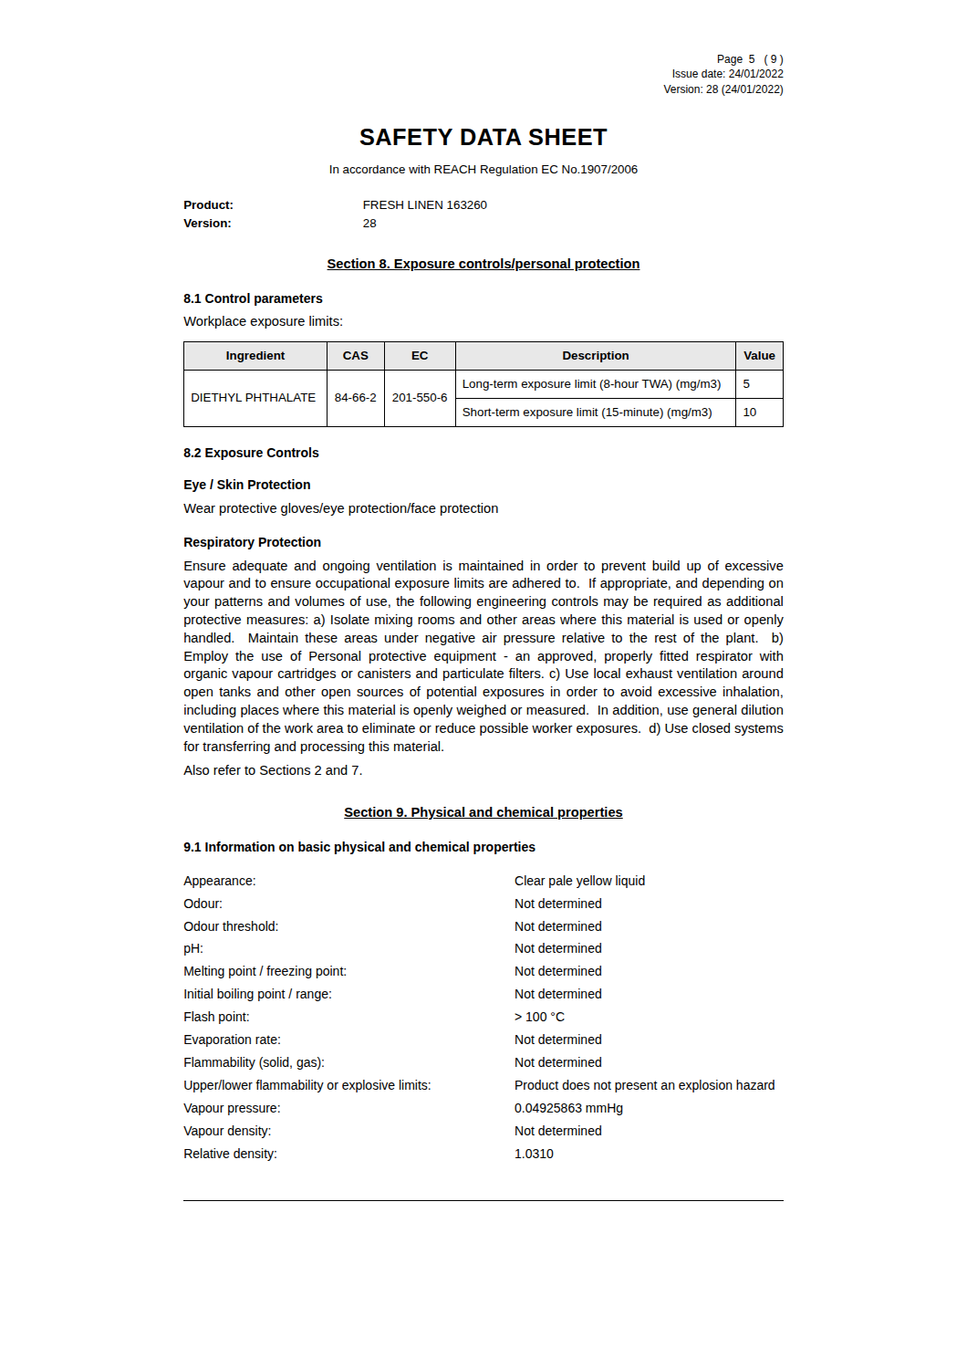Page 5 ( 9 )
Issue date: 24/01/2022
Version: 28 (24/01/2022)
SAFETY DATA SHEET
In accordance with REACH Regulation EC No.1907/2006
Product: FRESH LINEN 163260
Version: 28
Section 8. Exposure controls/personal protection
8.1 Control parameters
Workplace exposure limits:
| Ingredient | CAS | EC | Description | Value |
| --- | --- | --- | --- | --- |
| DIETHYL PHTHALATE | 84-66-2 | 201-550-6 | Long-term exposure limit (8-hour TWA) (mg/m3) | 5 |
| Short-term exposure limit (15-minute) (mg/m3) | 10 |
8.2 Exposure Controls
Eye / Skin Protection
Wear protective gloves/eye protection/face protection
Respiratory Protection
Ensure adequate and ongoing ventilation is maintained in order to prevent build up of excessive vapour and to ensure occupational exposure limits are adhered to. If appropriate, and depending on your patterns and volumes of use, the following engineering controls may be required as additional protective measures: a) Isolate mixing rooms and other areas where this material is used or openly handled. Maintain these areas under negative air pressure relative to the rest of the plant. b) Employ the use of Personal protective equipment - an approved, properly fitted respirator with organic vapour cartridges or canisters and particulate filters. c) Use local exhaust ventilation around open tanks and other open sources of potential exposures in order to avoid excessive inhalation, including places where this material is openly weighed or measured. In addition, use general dilution ventilation of the work area to eliminate or reduce possible worker exposures. d) Use closed systems for transferring and processing this material.
Also refer to Sections 2 and 7.
Section 9. Physical and chemical properties
9.1 Information on basic physical and chemical properties
| Appearance: | Clear pale yellow liquid |
| Odour: | Not determined |
| Odour threshold: | Not determined |
| pH: | Not determined |
| Melting point / freezing point: | Not determined |
| Initial boiling point / range: | Not determined |
| Flash point: | > 100 °C |
| Evaporation rate: | Not determined |
| Flammability (solid, gas): | Not determined |
| Upper/lower flammability or explosive limits: | Product does not present an explosion hazard |
| Vapour pressure: | 0.04925863 mmHg |
| Vapour density: | Not determined |
| Relative density: | 1.0310 |